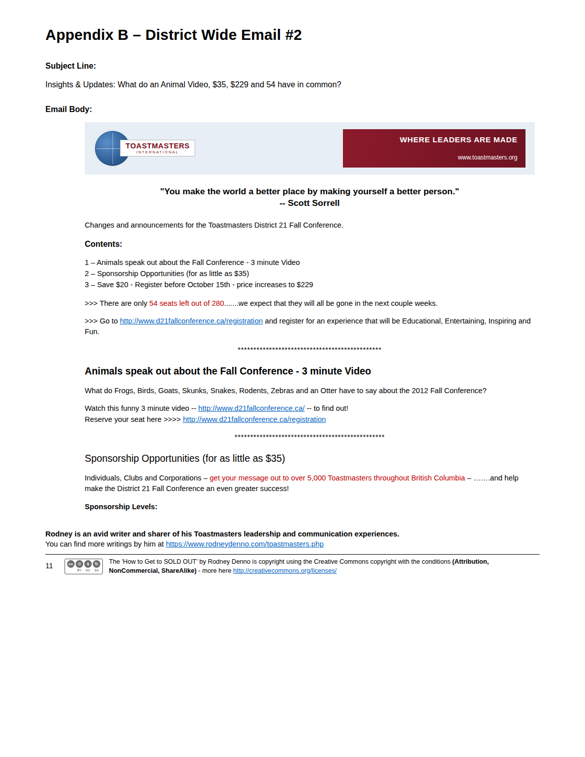Appendix B – District Wide Email #2
Subject Line:
Insights & Updates: What do an Animal Video, $35, $229 and 54 have in common?
Email Body:
TOASTMASTERS
INTERNATIONAL
WHERE LEADERS ARE MADE
www.toastmasters.org
"You make the world a better place by making yourself a better person."
-- Scott Sorrell
Changes and announcements for the Toastmasters District 21 Fall Conference.
Contents:
1 – Animals speak out about the Fall Conference - 3 minute Video
2 – Sponsorship Opportunities (for as little as $35)
3 – Save $20 - Register before October 15th - price increases to $229
>>> There are only 54 seats left out of 280.......we expect that they will all be gone in the next couple weeks.
>>> Go to http://www.d21fallconference.ca/registration and register for an experience that will be Educational, Entertaining, Inspiring and Fun.
**********************************************
Animals speak out about the Fall Conference - 3 minute Video
What do Frogs, Birds, Goats, Skunks, Snakes, Rodents, Zebras and an Otter have to say about the 2012 Fall Conference?
Watch this funny 3 minute video -- http://www.d21fallconference.ca/ -- to find out!
Reserve your seat here >>>> http://www.d21fallconference.ca/registration
************************************************
Sponsorship Opportunities (for as little as $35)
Individuals, Clubs and Corporations – get your message out to over 5,000 Toastmasters throughout British Columbia – …….and help make the District 21 Fall Conference an even greater success!
Sponsorship Levels:
Rodney is an avid writer and sharer of his Toastmasters leadership and communication experiences.
You can find more writings by him at https://www.rodneydenno.com/toastmasters.php
11
cc
☉
$
↻
BY NC SA
The 'How to Get to SOLD OUT' by Rodney Denno is copyright using the Creative Commons copyright with the conditions (Attribution, NonCommercial, ShareAlike) - more here http://creativecommons.org/licenses/